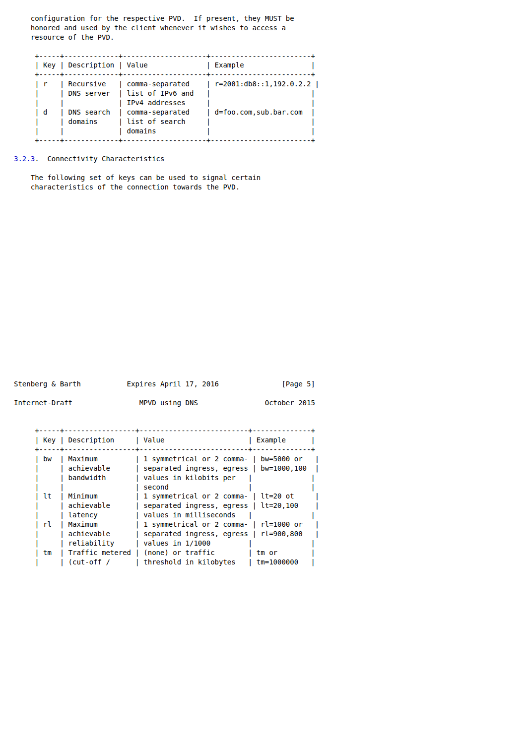configuration for the respective PVD. If present, they MUST be honored and used by the client whenever it wishes to access a resource of the PVD. +-----+-------------+--------------------+------------------------+ | Key | Description | Value | Example | +-----+-------------+--------------------+------------------------+ | r | Recursive | comma-separated | r=2001:db8::1,192.0.2.2 | | | DNS server | list of IPv6 and | | | | | IPv4 addresses | | | d | DNS search | comma-separated | d=foo.com,sub.bar.com | | | domains | list of search | | | | | domains | | +-----+-------------+--------------------+------------------------+ 3.2.3. Connectivity Characteristics The following set of keys can be used to signal certain characteristics of the connection towards the PVD. Stenberg & Barth Expires April 17, 2016 [Page 5] Internet-Draft MPVD using DNS October 2015 +-----+-----------------+--------------------------+--------------+ | Key | Description | Value | Example | +-----+-----------------+--------------------------+--------------+ | bw | Maximum | 1 symmetrical or 2 comma- | bw=5000 or | | | achievable | separated ingress, egress | bw=1000,100 | | | bandwidth | values in kilobits per | | | | | second | | | lt | Minimum | 1 symmetrical or 2 comma- | lt=20 ot | | | achievable | separated ingress, egress | lt=20,100 | | | latency | values in milliseconds | | | rl | Maximum | 1 symmetrical or 2 comma- | rl=1000 or | | | achievable | separated ingress, egress | rl=900,800 | | | reliability | values in 1/1000 | | | tm | Traffic metered | (none) or traffic | tm or | | | (cut-off / | threshold in kilobytes | tm=1000000 |